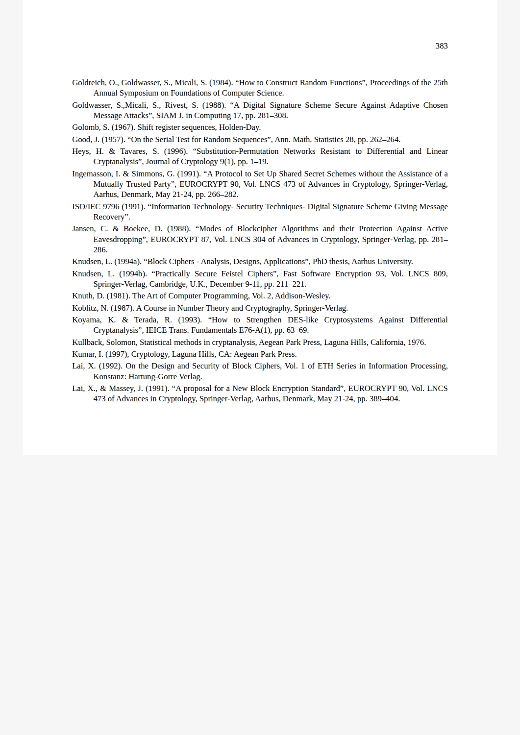383
Goldreich, O., Goldwasser, S., Micali, S. (1984). “How to Construct Random Functions”, Proceedings of the 25th Annual Symposium on Foundations of Computer Science.
Goldwasser, S.,Micali, S., Rivest, S. (1988). “A Digital Signature Scheme Secure Against Adaptive Chosen Message Attacks”, SIAM J. in Computing 17, pp. 281–308.
Golomb, S. (1967). Shift register sequences, Holden-Day.
Good, J. (1957). “On the Serial Test for Random Sequences”, Ann. Math. Statistics 28, pp. 262–264.
Heys, H. & Tavares, S. (1996). “Substitution-Permutation Networks Resistant to Differential and Linear Cryptanalysis”, Journal of Cryptology 9(1), pp. 1–19.
Ingemasson, I. & Simmons, G. (1991). “A Protocol to Set Up Shared Secret Schemes without the Assistance of a Mutually Trusted Party”, EUROCRYPT 90, Vol. LNCS 473 of Advances in Cryptology, Springer-Verlag, Aarhus, Denmark, May 21-24, pp. 266–282.
ISO/IEC 9796 (1991). “Information Technology- Security Techniques- Digital Signature Scheme Giving Message Recovery”.
Jansen, C. & Boekee, D. (1988). “Modes of Blockcipher Algorithms and their Protection Against Active Eavesdropping”, EUROCRYPT 87, Vol. LNCS 304 of Advances in Cryptology, Springer-Verlag, pp. 281–286.
Knudsen, L. (1994a). “Block Ciphers - Analysis, Designs, Applications”, PhD thesis, Aarhus University.
Knudsen, L. (1994b). “Practically Secure Feistel Ciphers”, Fast Software Encryption 93, Vol. LNCS 809, Springer-Verlag, Cambridge, U.K., December 9-11, pp. 211–221.
Knuth, D. (1981). The Art of Computer Programming, Vol. 2, Addison-Wesley.
Koblitz, N. (1987). A Course in Number Theory and Cryptography, Springer-Verlag.
Koyama, K. & Terada, R. (1993). “How to Strengthen DES-like Cryptosystems Against Differential Cryptanalysis”, IEICE Trans. Fundamentals E76-A(1), pp. 63–69.
Kullback, Solomon, Statistical methods in cryptanalysis, Aegean Park Press, Laguna Hills, California, 1976.
Kumar, I. (1997), Cryptology, Laguna Hills, CA: Aegean Park Press.
Lai, X. (1992). On the Design and Security of Block Ciphers, Vol. 1 of ETH Series in Information Processing, Konstanz: Hartung-Gorre Verlag.
Lai, X., & Massey, J. (1991). “A proposal for a New Block Encryption Standard”, EUROCRYPT 90, Vol. LNCS 473 of Advances in Cryptology, Springer-Verlag, Aarhus, Denmark, May 21-24, pp. 389–404.